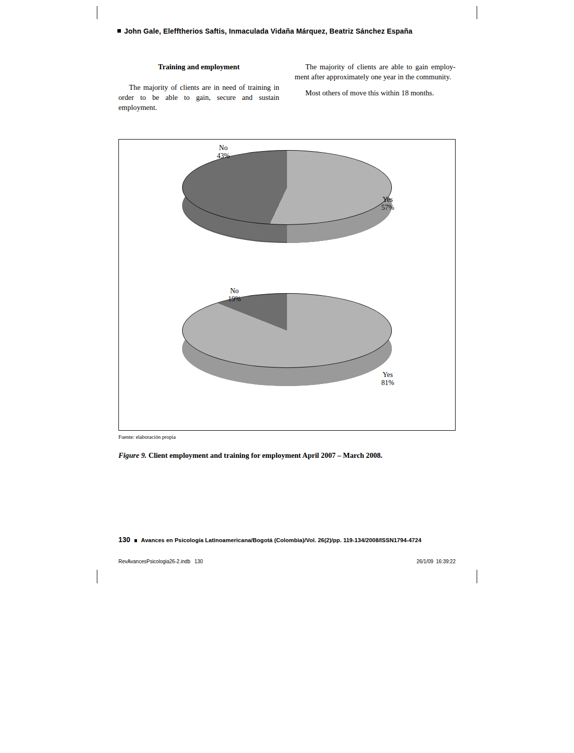John Gale, Elefftherios Saftis, Inmaculada Vidaña Márquez, Beatriz Sánchez España
Training and employment
The majority of clients are in need of training in order to be able to gain, secure and sustain employment.
The majority of clients are able to gain employment after approximately one year in the community.
Most others of move this within 18 months.
No
43%
Yes
57%
No
19%
Yes
81%
Fuente: elaboración propia
Figure 9. Client employment and training for employment April 2007 – March 2008.
130 Avances en Psicología Latinoamericana/Bogotá (Colombia)/Vol. 26(2)/pp. 119-134/2008/ISSN1794-4724
RevAvancesPsicologia26-2.indb 130 26/1/09 16:39:22